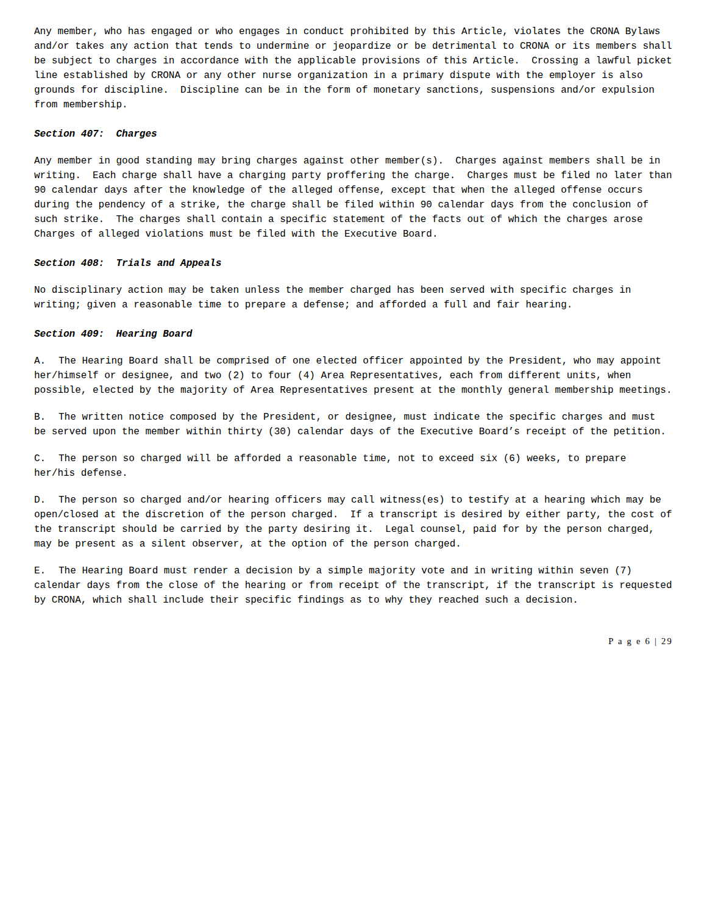Any member, who has engaged or who engages in conduct prohibited by this Article, violates the CRONA Bylaws and/or takes any action that tends to undermine or jeopardize or be detrimental to CRONA or its members shall be subject to charges in accordance with the applicable provisions of this Article. Crossing a lawful picket line established by CRONA or any other nurse organization in a primary dispute with the employer is also grounds for discipline. Discipline can be in the form of monetary sanctions, suspensions and/or expulsion from membership.
Section 407: Charges
Any member in good standing may bring charges against other member(s). Charges against members shall be in writing. Each charge shall have a charging party proffering the charge. Charges must be filed no later than 90 calendar days after the knowledge of the alleged offense, except that when the alleged offense occurs during the pendency of a strike, the charge shall be filed within 90 calendar days from the conclusion of such strike. The charges shall contain a specific statement of the facts out of which the charges arose Charges of alleged violations must be filed with the Executive Board.
Section 408: Trials and Appeals
No disciplinary action may be taken unless the member charged has been served with specific charges in writing; given a reasonable time to prepare a defense; and afforded a full and fair hearing.
Section 409: Hearing Board
A. The Hearing Board shall be comprised of one elected officer appointed by the President, who may appoint her/himself or designee, and two (2) to four (4) Area Representatives, each from different units, when possible, elected by the majority of Area Representatives present at the monthly general membership meetings.
B. The written notice composed by the President, or designee, must indicate the specific charges and must be served upon the member within thirty (30) calendar days of the Executive Board’s receipt of the petition.
C. The person so charged will be afforded a reasonable time, not to exceed six (6) weeks, to prepare her/his defense.
D. The person so charged and/or hearing officers may call witness(es) to testify at a hearing which may be open/closed at the discretion of the person charged. If a transcript is desired by either party, the cost of the transcript should be carried by the party desiring it. Legal counsel, paid for by the person charged, may be present as a silent observer, at the option of the person charged.
E. The Hearing Board must render a decision by a simple majority vote and in writing within seven (7) calendar days from the close of the hearing or from receipt of the transcript, if the transcript is requested by CRONA, which shall include their specific findings as to why they reached such a decision.
P a g e 6 | 29